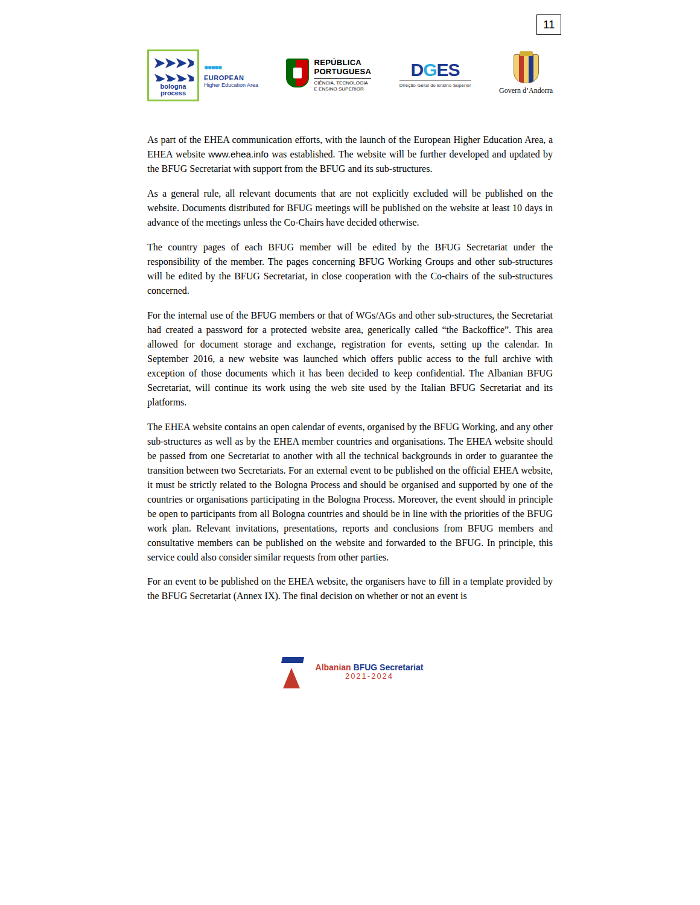11
➤➤➤➤
➤➤➤➤
bologna
process
••••• EUROPEAN
Higher Education Area
REPÚBLICA
PORTUGUESA
CIÊNCIA, TECNOLOGIA
E ENSINO SUPERIOR
DGES
Direção-Geral do Ensino Superior
Govern d’Andorra
As part of the EHEA communication efforts, with the launch of the European Higher Education Area, a EHEA website www.ehea.info was established. The website will be further developed and updated by the BFUG Secretariat with support from the BFUG and its sub-structures.
As a general rule, all relevant documents that are not explicitly excluded will be published on the website. Documents distributed for BFUG meetings will be published on the website at least 10 days in advance of the meetings unless the Co-Chairs have decided otherwise.
The country pages of each BFUG member will be edited by the BFUG Secretariat under the responsibility of the member. The pages concerning BFUG Working Groups and other sub-structures will be edited by the BFUG Secretariat, in close cooperation with the Co-chairs of the sub-structures concerned.
For the internal use of the BFUG members or that of WGs/AGs and other sub-structures, the Secretariat had created a password for a protected website area, generically called “the Backoffice”. This area allowed for document storage and exchange, registration for events, setting up the calendar. In September 2016, a new website was launched which offers public access to the full archive with exception of those documents which it has been decided to keep confidential. The Albanian BFUG Secretariat, will continue its work using the web site used by the Italian BFUG Secretariat and its platforms.
The EHEA website contains an open calendar of events, organised by the BFUG Working, and any other sub-structures as well as by the EHEA member countries and organisations. The EHEA website should be passed from one Secretariat to another with all the technical backgrounds in order to guarantee the transition between two Secretariats. For an external event to be published on the official EHEA website, it must be strictly related to the Bologna Process and should be organised and supported by one of the countries or organisations participating in the Bologna Process. Moreover, the event should in principle be open to participants from all Bologna countries and should be in line with the priorities of the BFUG work plan. Relevant invitations, presentations, reports and conclusions from BFUG members and consultative members can be published on the website and forwarded to the BFUG. In principle, this service could also consider similar requests from other parties.
For an event to be published on the EHEA website, the organisers have to fill in a template provided by the BFUG Secretariat (Annex IX). The final decision on whether or not an event is
Albanian BFUG Secretariat
2021-2024